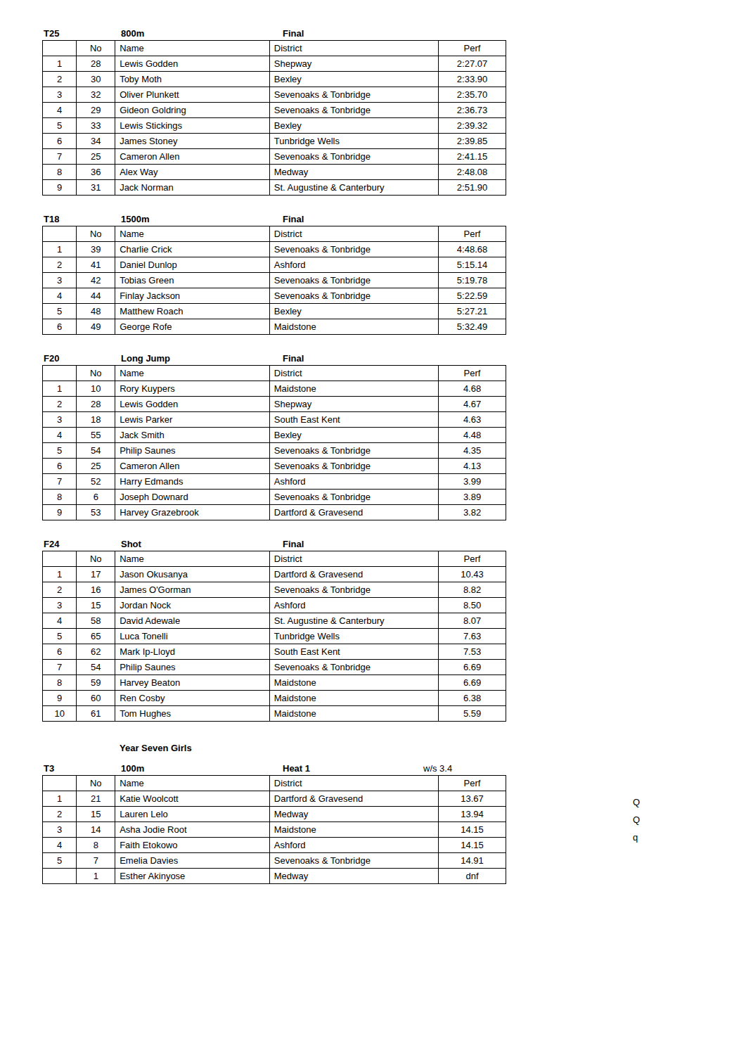T25 800m Final
| | No | Name | District | Perf |
| --- | --- | --- | --- | --- |
| 1 | 28 | Lewis Godden | Shepway | 2:27.07 |
| 2 | 30 | Toby Moth | Bexley | 2:33.90 |
| 3 | 32 | Oliver Plunkett | Sevenoaks & Tonbridge | 2:35.70 |
| 4 | 29 | Gideon Goldring | Sevenoaks & Tonbridge | 2:36.73 |
| 5 | 33 | Lewis Stickings | Bexley | 2:39.32 |
| 6 | 34 | James Stoney | Tunbridge Wells | 2:39.85 |
| 7 | 25 | Cameron Allen | Sevenoaks & Tonbridge | 2:41.15 |
| 8 | 36 | Alex Way | Medway | 2:48.08 |
| 9 | 31 | Jack Norman | St. Augustine & Canterbury | 2:51.90 |
T18 1500m Final
| | No | Name | District | Perf |
| --- | --- | --- | --- | --- |
| 1 | 39 | Charlie Crick | Sevenoaks & Tonbridge | 4:48.68 |
| 2 | 41 | Daniel Dunlop | Ashford | 5:15.14 |
| 3 | 42 | Tobias Green | Sevenoaks & Tonbridge | 5:19.78 |
| 4 | 44 | Finlay Jackson | Sevenoaks & Tonbridge | 5:22.59 |
| 5 | 48 | Matthew Roach | Bexley | 5:27.21 |
| 6 | 49 | George Rofe | Maidstone | 5:32.49 |
F20 Long Jump Final
| | No | Name | District | Perf |
| --- | --- | --- | --- | --- |
| 1 | 10 | Rory Kuypers | Maidstone | 4.68 |
| 2 | 28 | Lewis Godden | Shepway | 4.67 |
| 3 | 18 | Lewis Parker | South East Kent | 4.63 |
| 4 | 55 | Jack Smith | Bexley | 4.48 |
| 5 | 54 | Philip Saunes | Sevenoaks & Tonbridge | 4.35 |
| 6 | 25 | Cameron Allen | Sevenoaks & Tonbridge | 4.13 |
| 7 | 52 | Harry Edmands | Ashford | 3.99 |
| 8 | 6 | Joseph Downard | Sevenoaks & Tonbridge | 3.89 |
| 9 | 53 | Harvey Grazebrook | Dartford & Gravesend | 3.82 |
F24 Shot Final
| | No | Name | District | Perf |
| --- | --- | --- | --- | --- |
| 1 | 17 | Jason Okusanya | Dartford & Gravesend | 10.43 |
| 2 | 16 | James O'Gorman | Sevenoaks & Tonbridge | 8.82 |
| 3 | 15 | Jordan Nock | Ashford | 8.50 |
| 4 | 58 | David Adewale | St. Augustine & Canterbury | 8.07 |
| 5 | 65 | Luca Tonelli | Tunbridge Wells | 7.63 |
| 6 | 62 | Mark Ip-Lloyd | South East Kent | 7.53 |
| 7 | 54 | Philip Saunes | Sevenoaks & Tonbridge | 6.69 |
| 8 | 59 | Harvey Beaton | Maidstone | 6.69 |
| 9 | 60 | Ren Cosby | Maidstone | 6.38 |
| 10 | 61 | Tom Hughes | Maidstone | 5.59 |
Year Seven Girls
T3 100m Heat 1 w/s 3.4
| | No | Name | District | Perf |
| --- | --- | --- | --- | --- |
| 1 | 21 | Katie Woolcott | Dartford & Gravesend | 13.67 |
| 2 | 15 | Lauren Lelo | Medway | 13.94 |
| 3 | 14 | Asha Jodie Root | Maidstone | 14.15 |
| 4 | 8 | Faith Etokowo | Ashford | 14.15 |
| 5 | 7 | Emelia Davies | Sevenoaks & Tonbridge | 14.91 |
| | 1 | Esther Akinyose | Medway | dnf |
Q
Q
q